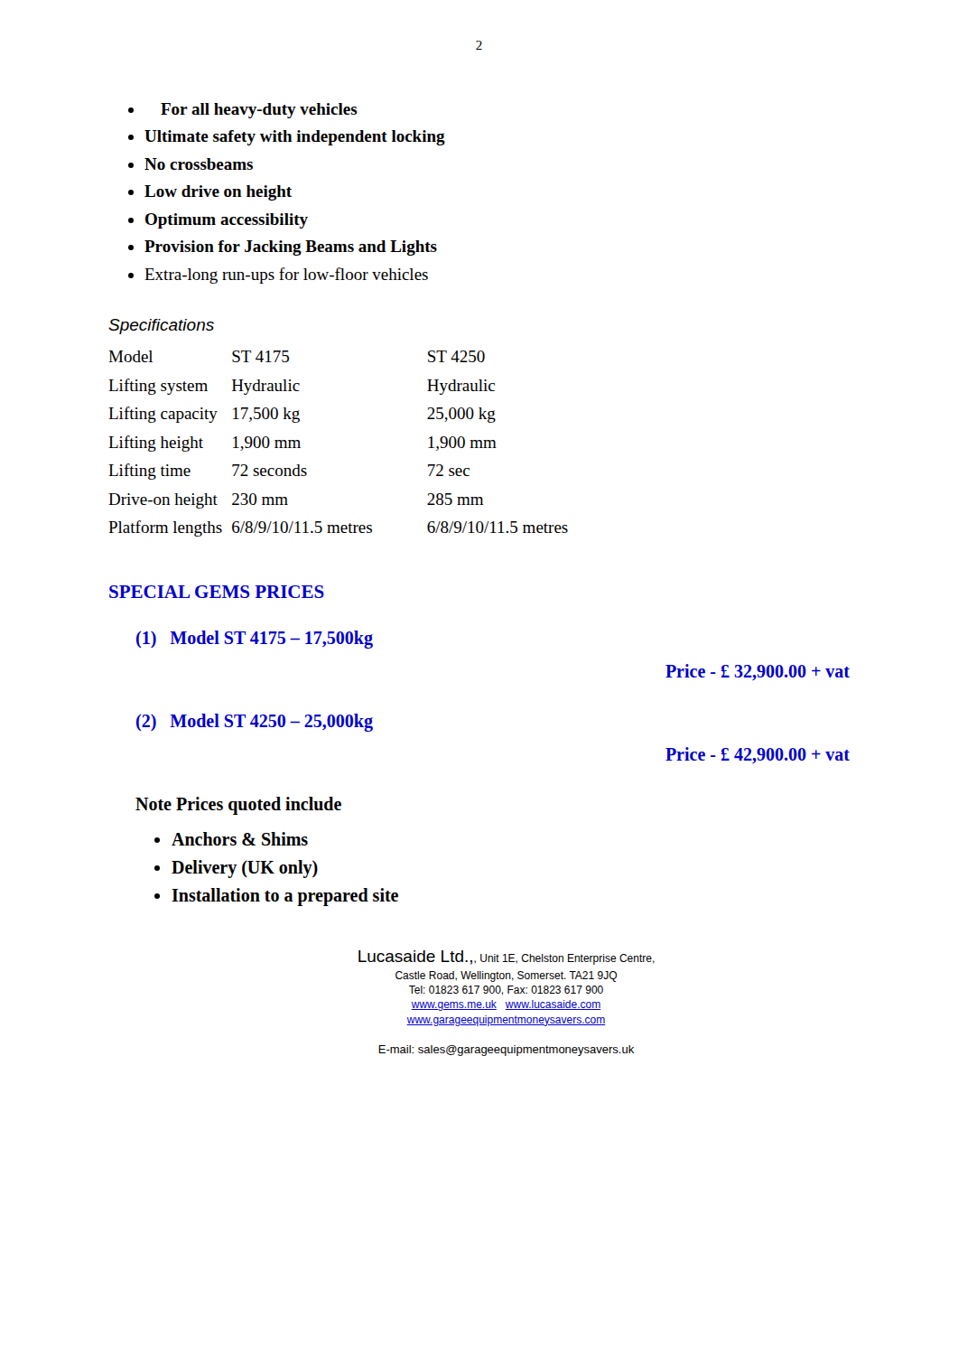2
For all heavy-duty vehicles
Ultimate safety with independent locking
No crossbeams
Low drive on height
Optimum accessibility
Provision for Jacking Beams and Lights
Extra-long run-ups for low-floor vehicles
Specifications
| Model | ST 4175 | ST 4250 |
| Lifting system | Hydraulic | Hydraulic |
| Lifting capacity | 17,500 kg | 25,000 kg |
| Lifting height | 1,900 mm | 1,900 mm |
| Lifting time | 72 seconds | 72 sec |
| Drive-on height | 230 mm | 285 mm |
| Platform lengths | 6/8/9/10/11.5 metres | 6/8/9/10/11.5 metres |
SPECIAL GEMS PRICES
(1) Model ST 4175 – 17,500kg
Price - £ 32,900.00 + vat
(2) Model ST 4250 – 25,000kg
Price - £ 42,900.00 + vat
Note Prices quoted include
Anchors & Shims
Delivery (UK only)
Installation to a prepared site
Lucasaide Ltd.,, Unit 1E, Chelston Enterprise Centre,
Castle Road, Wellington, Somerset. TA21 9JQ
Tel: 01823 617 900, Fax: 01823 617 900
www.gems.me.uk www.lucasaide.com
www.garageequipmentmoneysavers.com
E-mail: sales@garageequipmentmoneysavers.uk